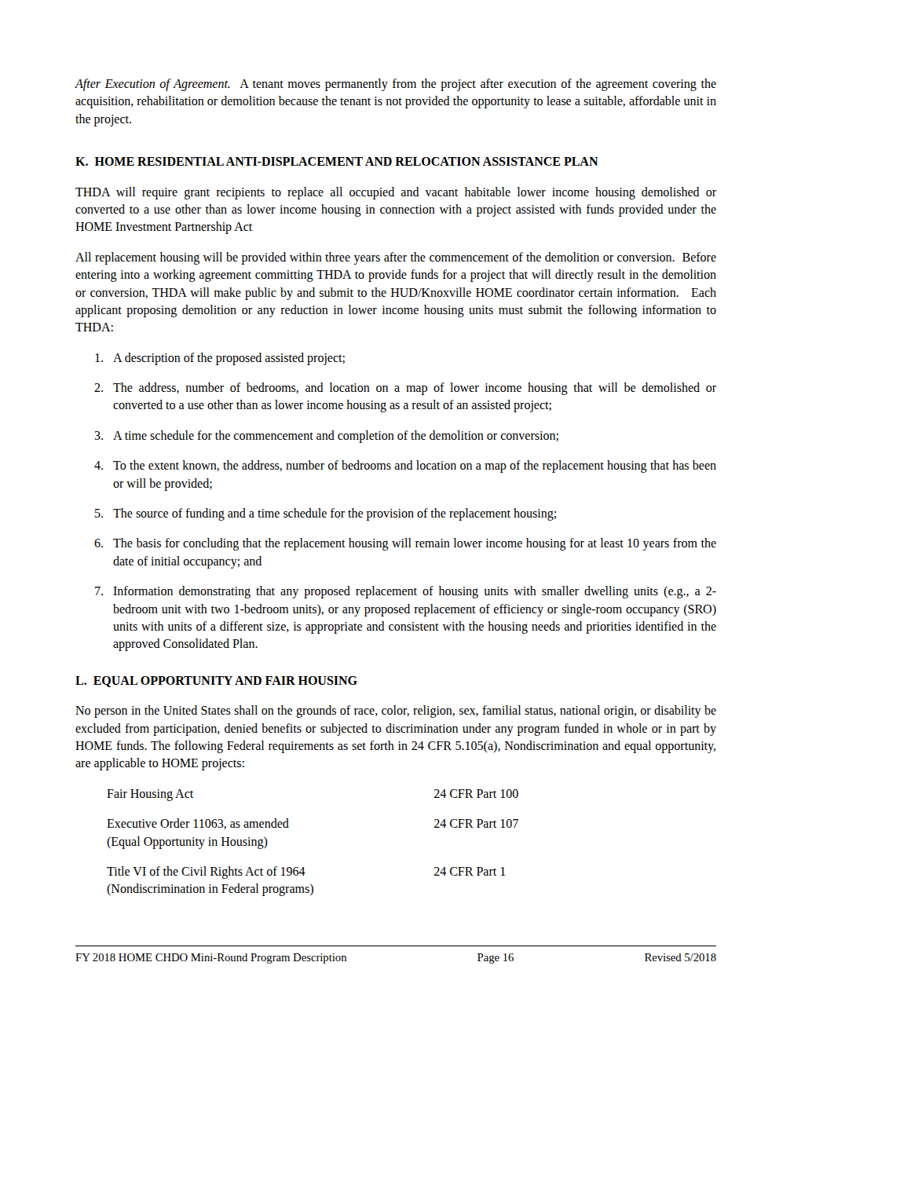After Execution of Agreement. A tenant moves permanently from the project after execution of the agreement covering the acquisition, rehabilitation or demolition because the tenant is not provided the opportunity to lease a suitable, affordable unit in the project.
K. HOME RESIDENTIAL ANTI-DISPLACEMENT AND RELOCATION ASSISTANCE PLAN
THDA will require grant recipients to replace all occupied and vacant habitable lower income housing demolished or converted to a use other than as lower income housing in connection with a project assisted with funds provided under the HOME Investment Partnership Act
All replacement housing will be provided within three years after the commencement of the demolition or conversion. Before entering into a working agreement committing THDA to provide funds for a project that will directly result in the demolition or conversion, THDA will make public by and submit to the HUD/Knoxville HOME coordinator certain information. Each applicant proposing demolition or any reduction in lower income housing units must submit the following information to THDA:
A description of the proposed assisted project;
The address, number of bedrooms, and location on a map of lower income housing that will be demolished or converted to a use other than as lower income housing as a result of an assisted project;
A time schedule for the commencement and completion of the demolition or conversion;
To the extent known, the address, number of bedrooms and location on a map of the replacement housing that has been or will be provided;
The source of funding and a time schedule for the provision of the replacement housing;
The basis for concluding that the replacement housing will remain lower income housing for at least 10 years from the date of initial occupancy; and
Information demonstrating that any proposed replacement of housing units with smaller dwelling units (e.g., a 2-bedroom unit with two 1-bedroom units), or any proposed replacement of efficiency or single-room occupancy (SRO) units with units of a different size, is appropriate and consistent with the housing needs and priorities identified in the approved Consolidated Plan.
L. EQUAL OPPORTUNITY AND FAIR HOUSING
No person in the United States shall on the grounds of race, color, religion, sex, familial status, national origin, or disability be excluded from participation, denied benefits or subjected to discrimination under any program funded in whole or in part by HOME funds. The following Federal requirements as set forth in 24 CFR 5.105(a), Nondiscrimination and equal opportunity, are applicable to HOME projects:
| Fair Housing Act | 24 CFR Part 100 |
| Executive Order 11063, as amended (Equal Opportunity in Housing) | 24 CFR Part 107 |
| Title VI of the Civil Rights Act of 1964 (Nondiscrimination in Federal programs) | 24 CFR Part 1 |
FY 2018 HOME CHDO Mini-Round Program Description Page 16 Revised 5/2018